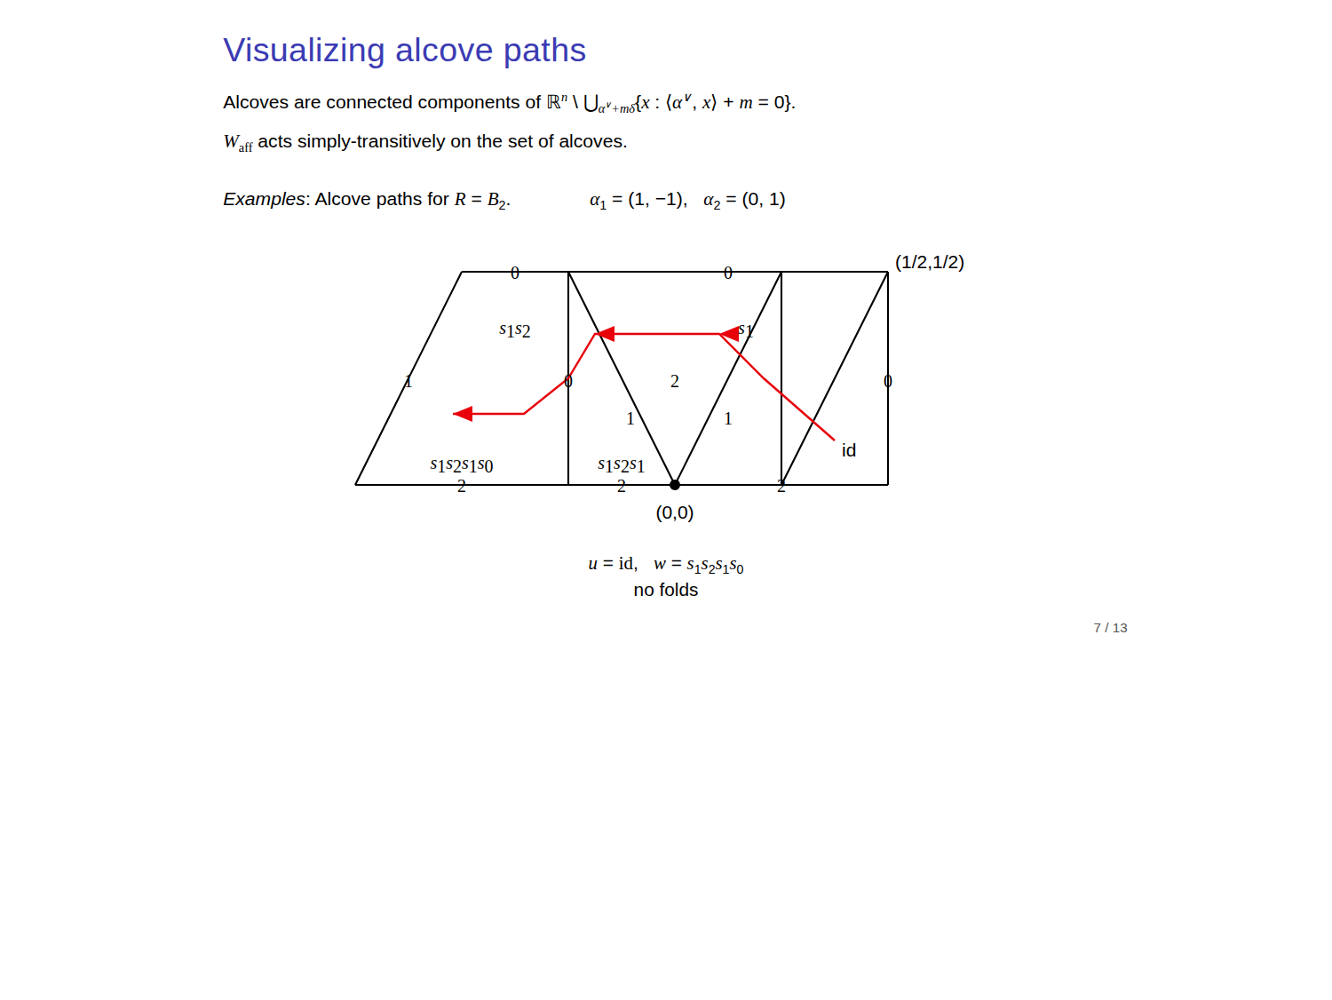Visualizing alcove paths
Alcoves are connected components of ℝn \ ⋃α∨+mδ{x : ⟨α∨, x⟩ + m = 0}.
Waff acts simply-transitively on the set of alcoves.
Examples: Alcove paths for R = B2. α1 = (1, −1), α2 = (0, 1)
0 0 (1/2,1/2) 1 0 2 0 1 1 2 2 2 s1s2 s1 s1s2s1s0 s1s2s1 id (0,0)
u = id, w = s1s2s1s0
no folds
7 / 13